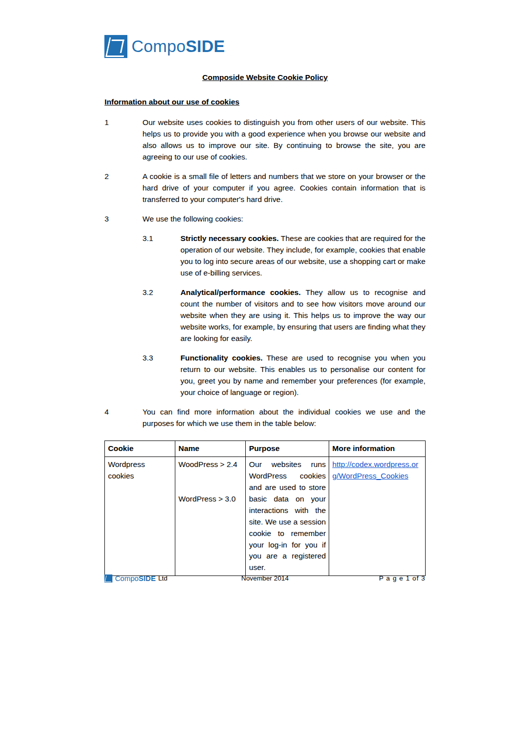CompoSIDE
Composide Website Cookie Policy
Information about our use of cookies
1
Our website uses cookies to distinguish you from other users of our website. This helps us to provide you with a good experience when you browse our website and also allows us to improve our site. By continuing to browse the site, you are agreeing to our use of cookies.
2
A cookie is a small file of letters and numbers that we store on your browser or the hard drive of your computer if you agree. Cookies contain information that is transferred to your computer's hard drive.
3
We use the following cookies:
3.1
Strictly necessary cookies. These are cookies that are required for the operation of our website. They include, for example, cookies that enable you to log into secure areas of our website, use a shopping cart or make use of e-billing services.
3.2
Analytical/performance cookies. They allow us to recognise and count the number of visitors and to see how visitors move around our website when they are using it. This helps us to improve the way our website works, for example, by ensuring that users are finding what they are looking for easily.
3.3
Functionality cookies. These are used to recognise you when you return to our website. This enables us to personalise our content for you, greet you by name and remember your preferences (for example, your choice of language or region).
4
You can find more information about the individual cookies we use and the purposes for which we use them in the table below:
| Cookie | Name | Purpose | More information |
| --- | --- | --- | --- |
| Wordpress cookies | WoodPress > 2.4 WordPress > 3.0 | Our websites runs WordPress cookies and are used to store basic data on your interactions with the site. We use a session cookie to remember your log-in for you if you are a registered user. | http://codex.wordpress.org/WordPress_Cookies |
CompoSIDE Ltd
November 2014
P a g e 1 of 3